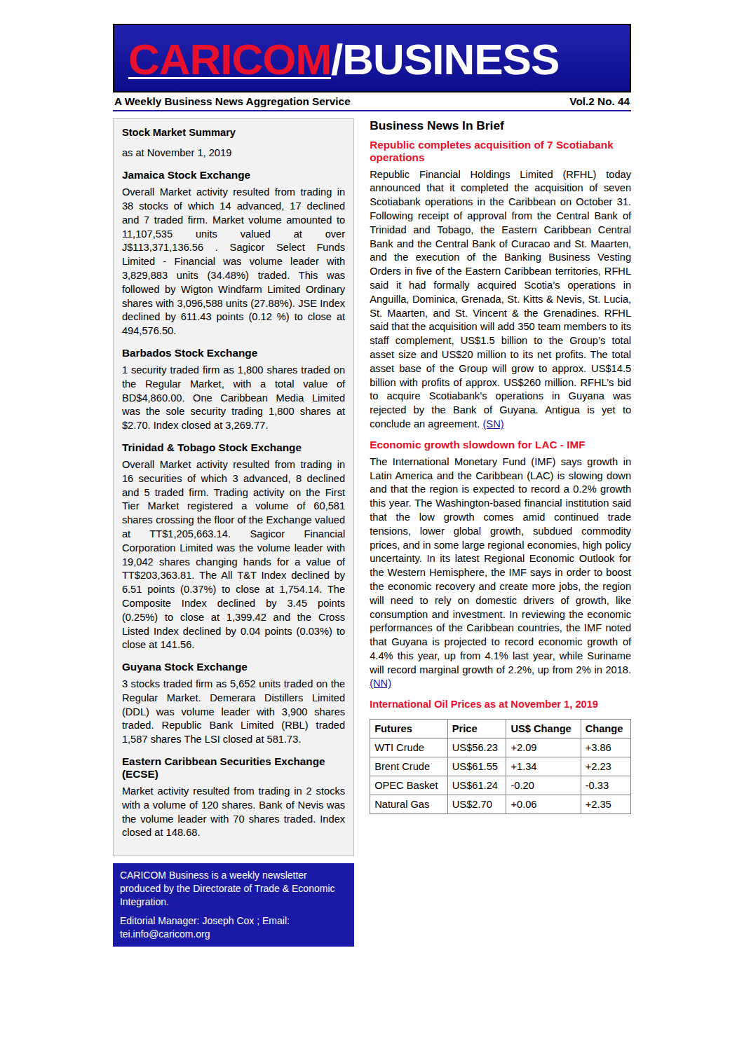CARICOM/BUSINESS
A Weekly Business News Aggregation Service
Vol.2 No. 44
Stock Market Summary
as at November 1, 2019
Jamaica Stock Exchange
Overall Market activity resulted from trading in 38 stocks of which 14 advanced, 17 declined and 7 traded firm. Market volume amounted to 11,107,535 units valued at over J$113,371,136.56 . Sagicor Select Funds Limited - Financial was volume leader with 3,829,883 units (34.48%) traded. This was followed by Wigton Windfarm Limited Ordinary shares with 3,096,588 units (27.88%). JSE Index declined by 611.43 points (0.12 %) to close at 494,576.50.
Barbados Stock Exchange
1 security traded firm as 1,800 shares traded on the Regular Market, with a total value of BD$4,860.00. One Caribbean Media Limited was the sole security trading 1,800 shares at $2.70. Index closed at 3,269.77.
Trinidad & Tobago Stock Exchange
Overall Market activity resulted from trading in 16 securities of which 3 advanced, 8 declined and 5 traded firm. Trading activity on the First Tier Market registered a volume of 60,581 shares crossing the floor of the Exchange valued at TT$1,205,663.14. Sagicor Financial Corporation Limited was the volume leader with 19,042 shares changing hands for a value of TT$203,363.81. The All T&T Index declined by 6.51 points (0.37%) to close at 1,754.14. The Composite Index declined by 3.45 points (0.25%) to close at 1,399.42 and the Cross Listed Index declined by 0.04 points (0.03%) to close at 141.56.
Guyana Stock Exchange
3 stocks traded firm as 5,652 units traded on the Regular Market. Demerara Distillers Limited (DDL) was volume leader with 3,900 shares traded. Republic Bank Limited (RBL) traded 1,587 shares The LSI closed at 581.73.
Eastern Caribbean Securities Exchange (ECSE)
Market activity resulted from trading in 2 stocks with a volume of 120 shares. Bank of Nevis was the volume leader with 70 shares traded. Index closed at 148.68.
CARICOM Business is a weekly newsletter produced by the Directorate of Trade & Economic Integration.
Editorial Manager: Joseph Cox ; Email: tei.info@caricom.org
Business News In Brief
Republic completes acquisition of 7 Scotiabank operations
Republic Financial Holdings Limited (RFHL) today announced that it completed the acquisition of seven Scotiabank operations in the Caribbean on October 31. Following receipt of approval from the Central Bank of Trinidad and Tobago, the Eastern Caribbean Central Bank and the Central Bank of Curacao and St. Maarten, and the execution of the Banking Business Vesting Orders in five of the Eastern Caribbean territories, RFHL said it had formally acquired Scotia’s operations in Anguilla, Dominica, Grenada, St. Kitts & Nevis, St. Lucia, St. Maarten, and St. Vincent & the Grenadines. RFHL said that the acquisition will add 350 team members to its staff complement, US$1.5 billion to the Group’s total asset size and US$20 million to its net profits. The total asset base of the Group will grow to approx. US$14.5 billion with profits of approx. US$260 million. RFHL’s bid to acquire Scotiabank’s operations in Guyana was rejected by the Bank of Guyana. Antigua is yet to conclude an agreement. (SN)
Economic growth slowdown for LAC - IMF
The International Monetary Fund (IMF) says growth in Latin America and the Caribbean (LAC) is slowing down and that the region is expected to record a 0.2% growth this year. The Washington-based financial institution said that the low growth comes amid continued trade tensions, lower global growth, subdued commodity prices, and in some large regional economies, high policy uncertainty. In its latest Regional Economic Outlook for the Western Hemisphere, the IMF says in order to boost the economic recovery and create more jobs, the region will need to rely on domestic drivers of growth, like consumption and investment. In reviewing the economic performances of the Caribbean countries, the IMF noted that Guyana is projected to record economic growth of 4.4% this year, up from 4.1% last year, while Suriname will record marginal growth of 2.2%, up from 2% in 2018. (NN)
International Oil Prices as at November 1, 2019
| Futures | Price | US$ Change | Change |
| --- | --- | --- | --- |
| WTI Crude | US$56.23 | +2.09 | +3.86 |
| Brent Crude | US$61.55 | +1.34 | +2.23 |
| OPEC Basket | US$61.24 | -0.20 | -0.33 |
| Natural Gas | US$2.70 | +0.06 | +2.35 |